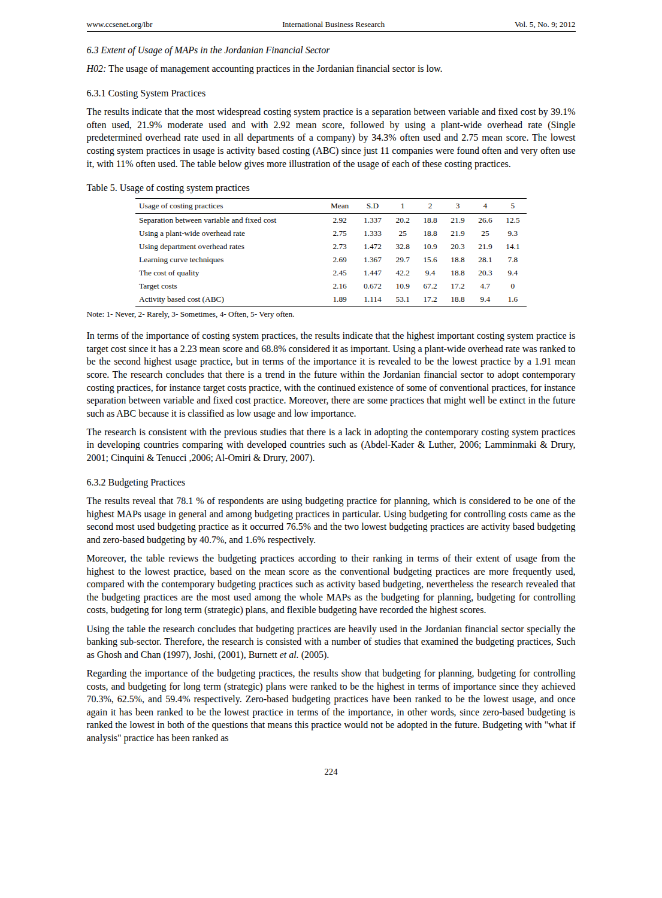www.ccsenet.org/ibr International Business Research Vol. 5, No. 9; 2012
6.3 Extent of Usage of MAPs in the Jordanian Financial Sector
H02: The usage of management accounting practices in the Jordanian financial sector is low.
6.3.1 Costing System Practices
The results indicate that the most widespread costing system practice is a separation between variable and fixed cost by 39.1% often used, 21.9% moderate used and with 2.92 mean score, followed by using a plant-wide overhead rate (Single predetermined overhead rate used in all departments of a company) by 34.3% often used and 2.75 mean score. The lowest costing system practices in usage is activity based costing (ABC) since just 11 companies were found often and very often use it, with 11% often used. The table below gives more illustration of the usage of each of these costing practices.
Table 5. Usage of costing system practices
| Usage of costing practices | Mean | S.D | 1 | 2 | 3 | 4 | 5 |
| --- | --- | --- | --- | --- | --- | --- | --- |
| Separation between variable and fixed cost | 2.92 | 1.337 | 20.2 | 18.8 | 21.9 | 26.6 | 12.5 |
| Using a plant-wide overhead rate | 2.75 | 1.333 | 25 | 18.8 | 21.9 | 25 | 9.3 |
| Using department overhead rates | 2.73 | 1.472 | 32.8 | 10.9 | 20.3 | 21.9 | 14.1 |
| Learning curve techniques | 2.69 | 1.367 | 29.7 | 15.6 | 18.8 | 28.1 | 7.8 |
| The cost of quality | 2.45 | 1.447 | 42.2 | 9.4 | 18.8 | 20.3 | 9.4 |
| Target costs | 2.16 | 0.672 | 10.9 | 67.2 | 17.2 | 4.7 | 0 |
| Activity based cost (ABC) | 1.89 | 1.114 | 53.1 | 17.2 | 18.8 | 9.4 | 1.6 |
Note: 1- Never, 2- Rarely, 3- Sometimes, 4- Often, 5- Very often.
In terms of the importance of costing system practices, the results indicate that the highest important costing system practice is target cost since it has a 2.23 mean score and 68.8% considered it as important. Using a plant-wide overhead rate was ranked to be the second highest usage practice, but in terms of the importance it is revealed to be the lowest practice by a 1.91 mean score. The research concludes that there is a trend in the future within the Jordanian financial sector to adopt contemporary costing practices, for instance target costs practice, with the continued existence of some of conventional practices, for instance separation between variable and fixed cost practice. Moreover, there are some practices that might well be extinct in the future such as ABC because it is classified as low usage and low importance.
The research is consistent with the previous studies that there is a lack in adopting the contemporary costing system practices in developing countries comparing with developed countries such as (Abdel-Kader & Luther, 2006; Lamminmaki & Drury, 2001; Cinquini & Tenucci ,2006; Al-Omiri & Drury, 2007).
6.3.2 Budgeting Practices
The results reveal that 78.1 % of respondents are using budgeting practice for planning, which is considered to be one of the highest MAPs usage in general and among budgeting practices in particular. Using budgeting for controlling costs came as the second most used budgeting practice as it occurred 76.5% and the two lowest budgeting practices are activity based budgeting and zero-based budgeting by 40.7%, and 1.6% respectively.
Moreover, the table reviews the budgeting practices according to their ranking in terms of their extent of usage from the highest to the lowest practice, based on the mean score as the conventional budgeting practices are more frequently used, compared with the contemporary budgeting practices such as activity based budgeting, nevertheless the research revealed that the budgeting practices are the most used among the whole MAPs as the budgeting for planning, budgeting for controlling costs, budgeting for long term (strategic) plans, and flexible budgeting have recorded the highest scores.
Using the table the research concludes that budgeting practices are heavily used in the Jordanian financial sector specially the banking sub-sector. Therefore, the research is consisted with a number of studies that examined the budgeting practices, Such as Ghosh and Chan (1997), Joshi, (2001), Burnett et al. (2005).
Regarding the importance of the budgeting practices, the results show that budgeting for planning, budgeting for controlling costs, and budgeting for long term (strategic) plans were ranked to be the highest in terms of importance since they achieved 70.3%, 62.5%, and 59.4% respectively. Zero-based budgeting practices have been ranked to be the lowest usage, and once again it has been ranked to be the lowest practice in terms of the importance, in other words, since zero-based budgeting is ranked the lowest in both of the questions that means this practice would not be adopted in the future. Budgeting with "what if analysis" practice has been ranked as
224